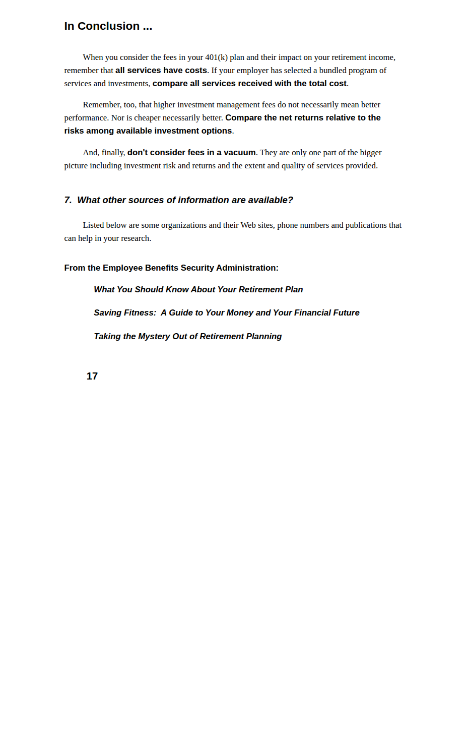In Conclusion ...
When you consider the fees in your 401(k) plan and their impact on your retirement income, remember that all services have costs. If your employer has selected a bundled program of services and investments, compare all services received with the total cost.
Remember, too, that higher investment management fees do not necessarily mean better performance. Nor is cheaper necessarily better. Compare the net returns relative to the risks among available investment options.
And, finally, don't consider fees in a vacuum. They are only one part of the bigger picture including investment risk and returns and the extent and quality of services provided.
7. What other sources of information are available?
Listed below are some organizations and their Web sites, phone numbers and publications that can help in your research.
From the Employee Benefits Security Administration:
What You Should Know About Your Retirement Plan
Saving Fitness: A Guide to Your Money and Your Financial Future
Taking the Mystery Out of Retirement Planning
17